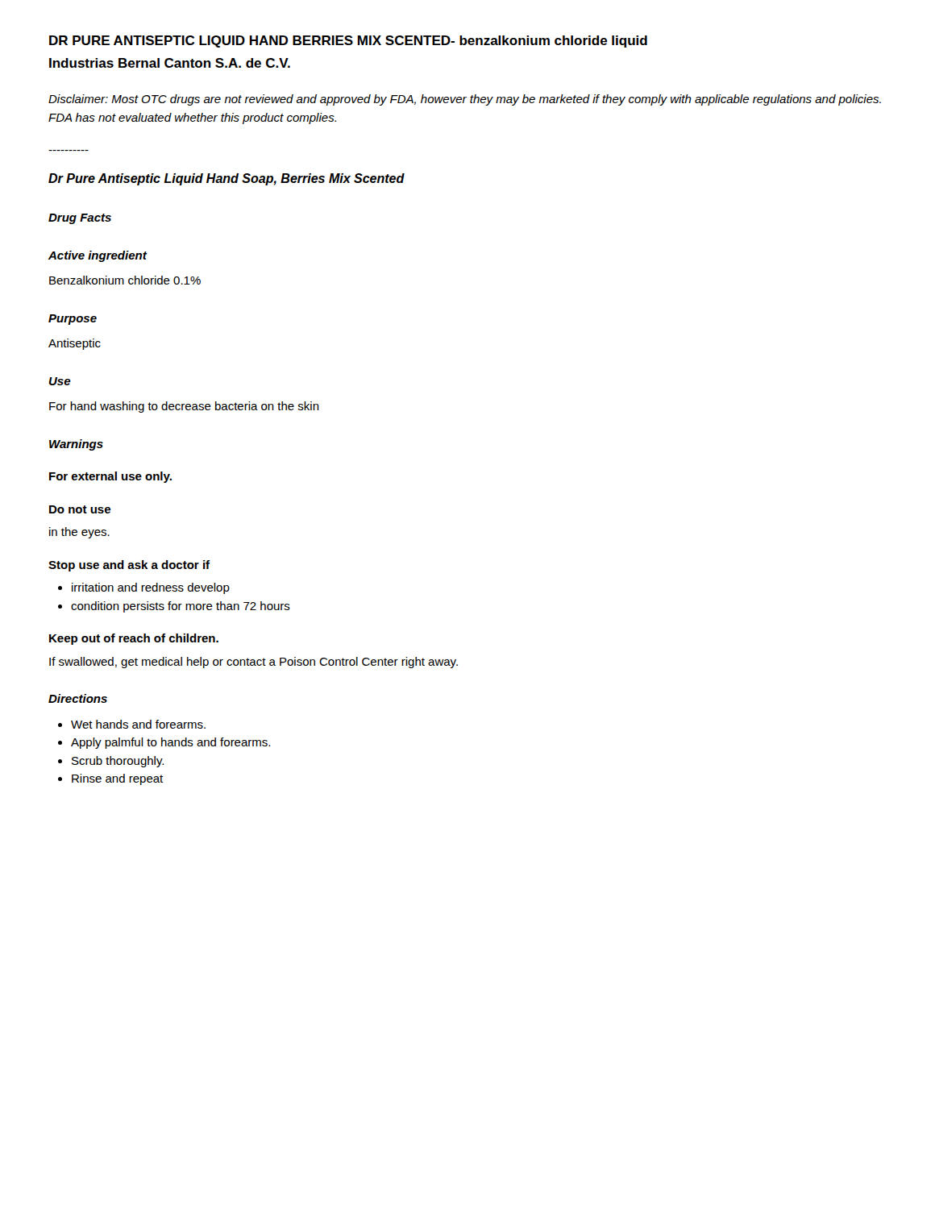DR PURE ANTISEPTIC LIQUID HAND BERRIES MIX SCENTED- benzalkonium chloride liquid
Industrias Bernal Canton S.A. de C.V.
Disclaimer: Most OTC drugs are not reviewed and approved by FDA, however they may be marketed if they comply with applicable regulations and policies. FDA has not evaluated whether this product complies.
----------
Dr Pure Antiseptic Liquid Hand Soap, Berries Mix Scented
Drug Facts
Active ingredient
Benzalkonium chloride 0.1%
Purpose
Antiseptic
Use
For hand washing to decrease bacteria on the skin
Warnings
For external use only.
Do not use
in the eyes.
Stop use and ask a doctor if
irritation and redness develop
condition persists for more than 72 hours
Keep out of reach of children.
If swallowed, get medical help or contact a Poison Control Center right away.
Directions
Wet hands and forearms.
Apply palmful to hands and forearms.
Scrub thoroughly.
Rinse and repeat